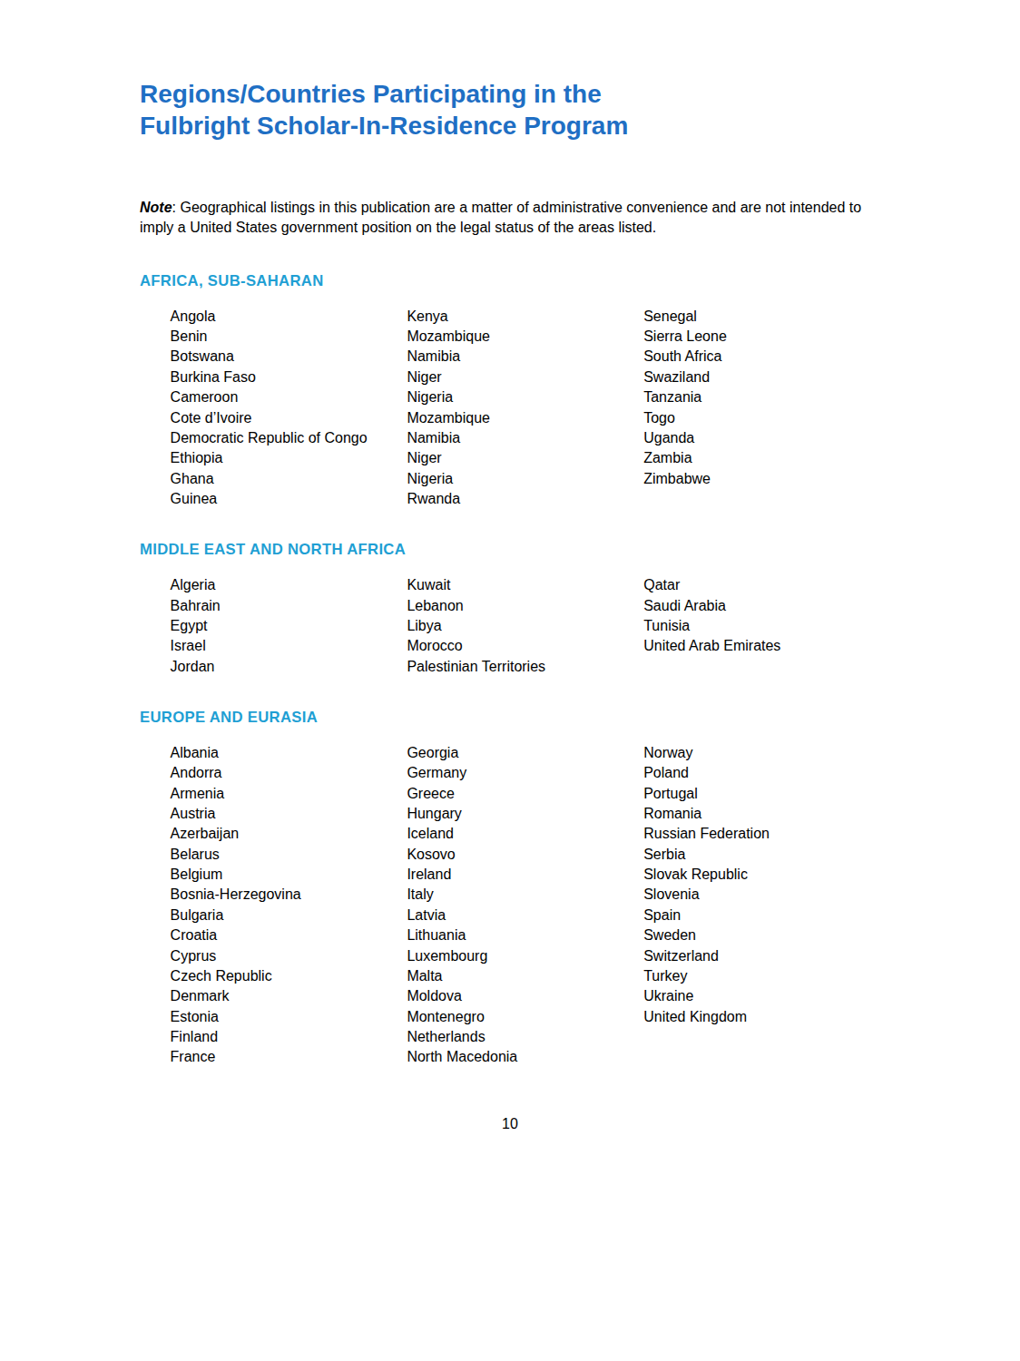Regions/Countries Participating in the
Fulbright Scholar-In-Residence Program
Note: Geographical listings in this publication are a matter of administrative convenience and are not intended to imply a United States government position on the legal status of the areas listed.
Africa, Sub-Saharan
Angola
Benin
Botswana
Burkina Faso
Cameroon
Cote d’Ivoire
Democratic Republic of Congo
Ethiopia
Ghana
Guinea
Kenya
Mozambique
Namibia
Niger
Nigeria
Mozambique
Namibia
Niger
Nigeria
Rwanda
Senegal
Sierra Leone
South Africa
Swaziland
Tanzania
Togo
Uganda
Zambia
Zimbabwe
Middle East and North Africa
Algeria
Bahrain
Egypt
Israel
Jordan
Kuwait
Lebanon
Libya
Morocco
Palestinian Territories
Qatar
Saudi Arabia
Tunisia
United Arab Emirates
Europe and Eurasia
Albania
Andorra
Armenia
Austria
Azerbaijan
Belarus
Belgium
Bosnia-Herzegovina
Bulgaria
Croatia
Cyprus
Czech Republic
Denmark
Estonia
Finland
France
Georgia
Germany
Greece
Hungary
Iceland
Kosovo
Ireland
Italy
Latvia
Lithuania
Luxembourg
Malta
Moldova
Montenegro
Netherlands
North Macedonia
Norway
Poland
Portugal
Romania
Russian Federation
Serbia
Slovak Republic
Slovenia
Spain
Sweden
Switzerland
Turkey
Ukraine
United Kingdom
10